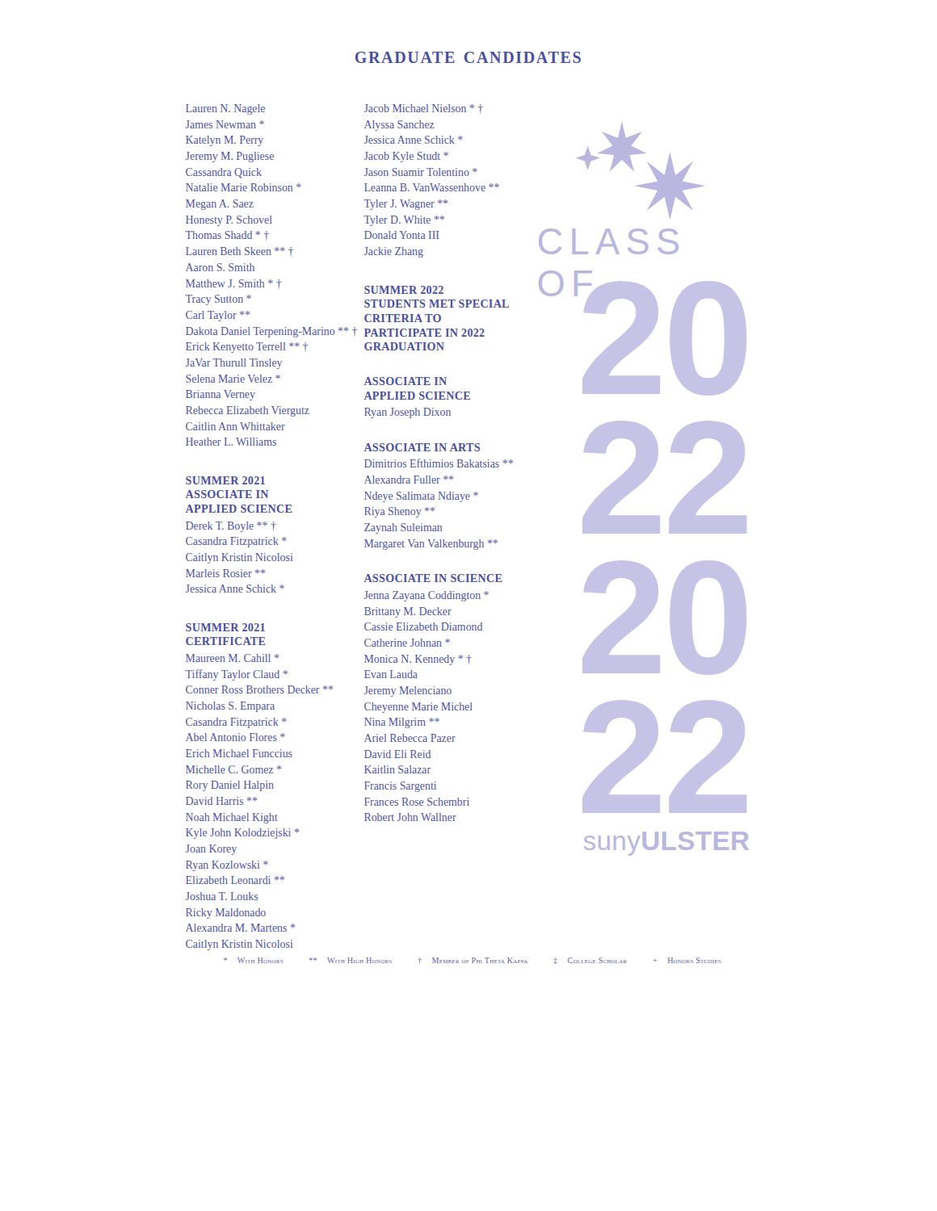Graduate Candidates
Lauren N. Nagele
James Newman *
Katelyn M. Perry
Jeremy M. Pugliese
Cassandra Quick
Natalie Marie Robinson *
Megan A. Saez
Honesty P. Schovel
Thomas Shadd * †
Lauren Beth Skeen ** †
Aaron S. Smith
Matthew J. Smith * †
Tracy Sutton *
Carl Taylor **
Dakota Daniel Terpening-Marino ** †
Erick Kenyetto Terrell ** †
JaVar Thurull Tinsley
Selena Marie Velez *
Brianna Verney
Rebecca Elizabeth Viergutz
Caitlin Ann Whittaker
Heather L. Williams
Summer 2021
Associate in
Applied Science
Derek T. Boyle ** †
Casandra Fitzpatrick *
Caitlyn Kristin Nicolosi
Marleis Rosier **
Jessica Anne Schick *
Summer 2021
Certificate
Maureen M. Cahill *
Tiffany Taylor Claud *
Conner Ross Brothers Decker **
Nicholas S. Empara
Casandra Fitzpatrick *
Abel Antonio Flores *
Erich Michael Funccius
Michelle C. Gomez *
Rory Daniel Halpin
David Harris **
Noah Michael Kight
Kyle John Kolodziejski *
Joan Korey
Ryan Kozlowski *
Elizabeth Leonardi **
Joshua T. Louks
Ricky Maldonado
Alexandra M. Martens *
Caitlyn Kristin Nicolosi
Jacob Michael Nielson * †
Alyssa Sanchez
Jessica Anne Schick *
Jacob Kyle Studt *
Jason Suamir Tolentino *
Leanna B. VanWassenhove **
Tyler J. Wagner **
Tyler D. White **
Donald Yonta III
Jackie Zhang
Summer 2022
Students met special
criteria to
participate in 2022
graduation
Associate in
Applied Science
Ryan Joseph Dixon
Associate in Arts
Dimitrios Efthimios Bakatsias **
Alexandra Fuller **
Ndeye Salimata Ndiaye *
Riya Shenoy **
Zaynah Suleiman
Margaret Van Valkenburgh **
Associate in Science
Jenna Zayana Coddington *
Brittany M. Decker
Cassie Elizabeth Diamond
Catherine Johnan *
Monica N. Kennedy * †
Evan Lauda
Jeremy Melenciano
Cheyenne Marie Michel
Nina Milgrim **
Ariel Rebecca Pazer
David Eli Reid
Kaitlin Salazar
Francis Sargenti
Frances Rose Schembri
Robert John Wallner
Class of
20
22
20
22
suny ULSTER
* With Honors ** With High Honors † Member of Phi Theta Kappa ‡ College Scholar + Honors Studies